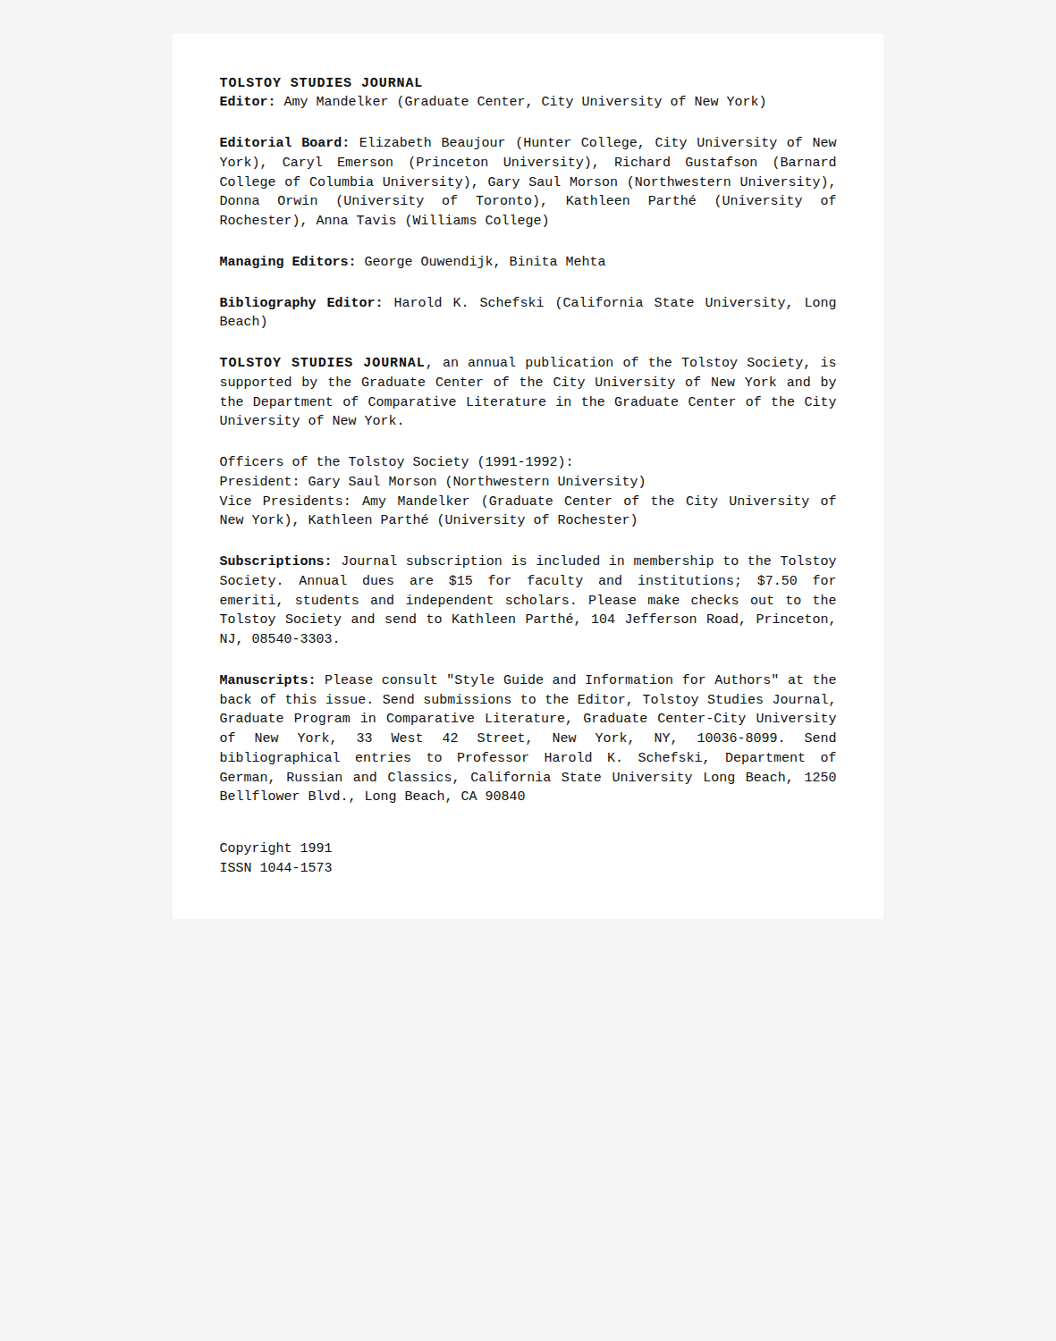TOLSTOY STUDIES JOURNAL
Editor: Amy Mandelker (Graduate Center, City University of New York)
Editorial Board: Elizabeth Beaujour (Hunter College, City University of New York), Caryl Emerson (Princeton University), Richard Gustafson (Barnard College of Columbia University), Gary Saul Morson (Northwestern University), Donna Orwin (University of Toronto), Kathleen Parthé (University of Rochester), Anna Tavis (Williams College)
Managing Editors: George Ouwendijk, Binita Mehta
Bibliography Editor: Harold K. Schefski (California State University, Long Beach)
TOLSTOY STUDIES JOURNAL, an annual publication of the Tolstoy Society, is supported by the Graduate Center of the City University of New York and by the Department of Comparative Literature in the Graduate Center of the City University of New York.
Officers of the Tolstoy Society (1991-1992):
President: Gary Saul Morson (Northwestern University)
Vice Presidents: Amy Mandelker (Graduate Center of the City University of New York), Kathleen Parthé (University of Rochester)
Subscriptions: Journal subscription is included in membership to the Tolstoy Society. Annual dues are $15 for faculty and institutions; $7.50 for emeriti, students and independent scholars. Please make checks out to the Tolstoy Society and send to Kathleen Parthé, 104 Jefferson Road, Princeton, NJ, 08540-3303.
Manuscripts: Please consult "Style Guide and Information for Authors" at the back of this issue. Send submissions to the Editor, Tolstoy Studies Journal, Graduate Program in Comparative Literature, Graduate Center-City University of New York, 33 West 42 Street, New York, NY, 10036-8099. Send bibliographical entries to Professor Harold K. Schefski, Department of German, Russian and Classics, California State University Long Beach, 1250 Bellflower Blvd., Long Beach, CA 90840
Copyright 1991
ISSN 1044-1573